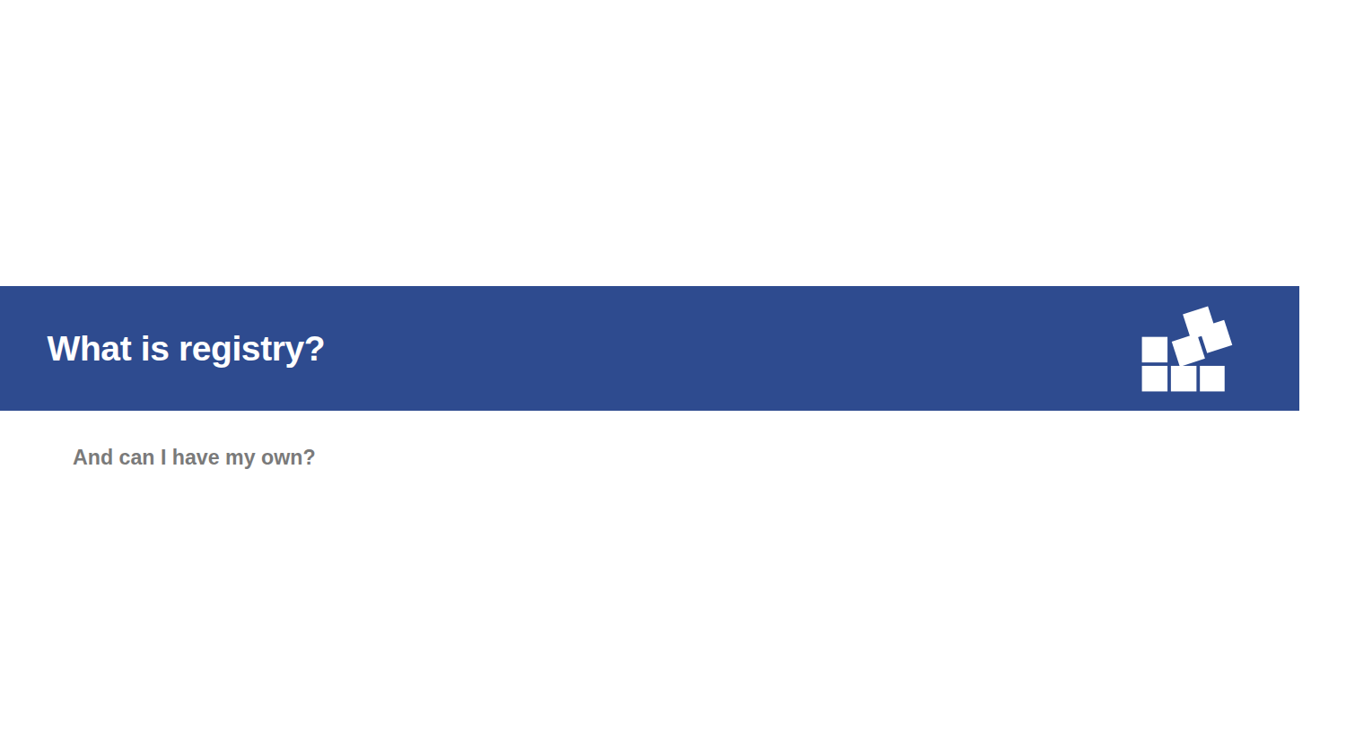What is registry?
And can I have my own?